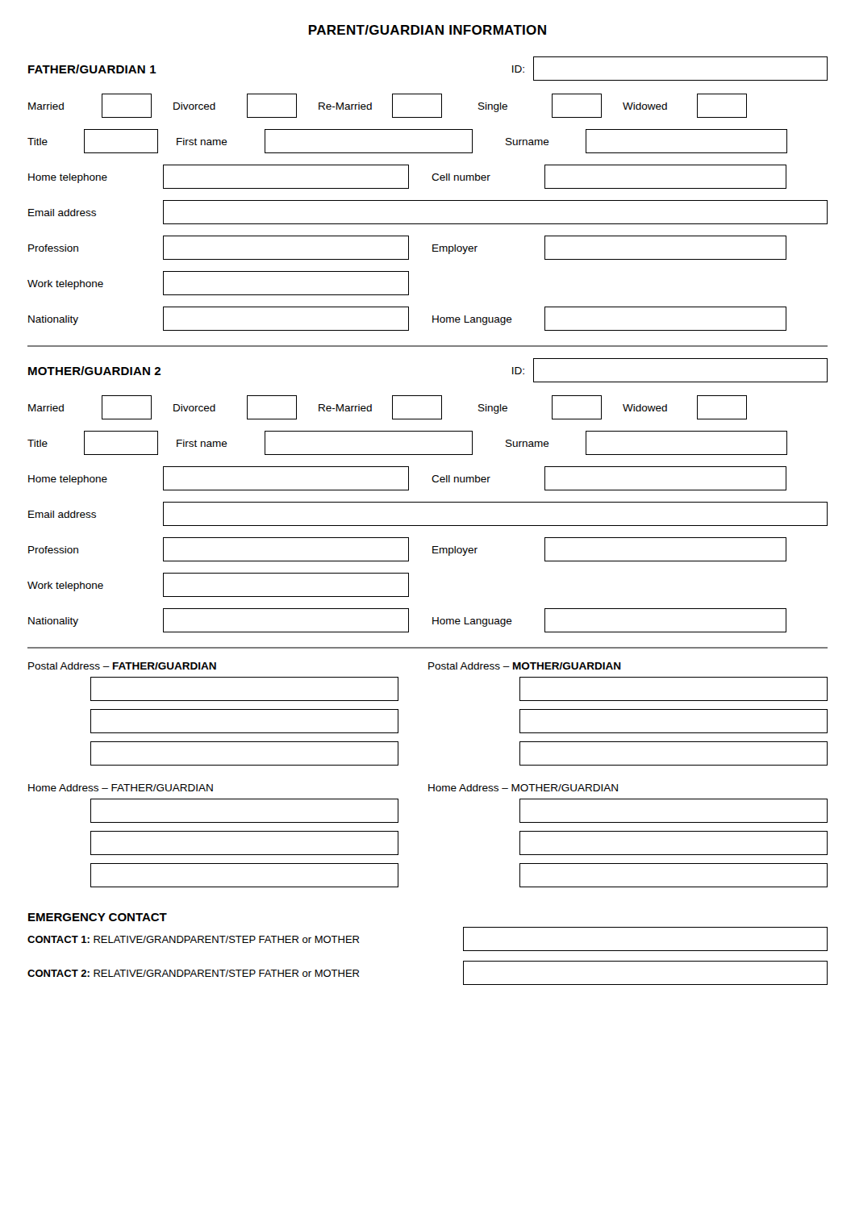PARENT/GUARDIAN INFORMATION
FATHER/GUARDIAN 1
ID:
Married
Divorced
Re-Married
Single
Widowed
Title
First name
Surname
Home telephone
Cell number
Email address
Profession
Employer
Work telephone
Nationality
Home Language
MOTHER/GUARDIAN 2
ID:
Married
Divorced
Re-Married
Single
Widowed
Title
First name
Surname
Home telephone
Cell number
Email address
Profession
Employer
Work telephone
Nationality
Home Language
Postal Address – FATHER/GUARDIAN
Postal Address – MOTHER/GUARDIAN
Home Address – FATHER/GUARDIAN
Home Address – MOTHER/GUARDIAN
EMERGENCY CONTACT
CONTACT 1: RELATIVE/GRANDPARENT/STEP FATHER or MOTHER
CONTACT 2: RELATIVE/GRANDPARENT/STEP FATHER or MOTHER